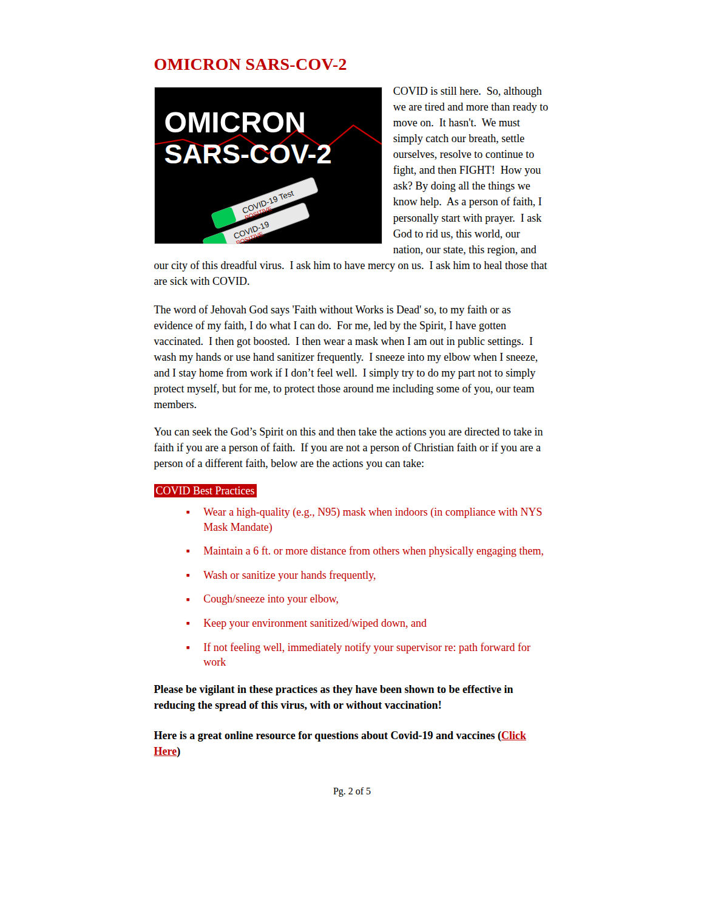OMICRON SARS-COV-2
COVID is still here. So, although we are tired and more than ready to move on. It hasn't. We must simply catch our breath, settle ourselves, resolve to continue to fight, and then FIGHT! How you ask? By doing all the things we know help. As a person of faith, I personally start with prayer. I ask God to rid us, this world, our nation, our state, this region, and our city of this dreadful virus. I ask him to have mercy on us. I ask him to heal those that are sick with COVID.
The word of Jehovah God says 'Faith without Works is Dead' so, to my faith or as evidence of my faith, I do what I can do. For me, led by the Spirit, I have gotten vaccinated. I then got boosted. I then wear a mask when I am out in public settings. I wash my hands or use hand sanitizer frequently. I sneeze into my elbow when I sneeze, and I stay home from work if I don’t feel well. I simply try to do my part not to simply protect myself, but for me, to protect those around me including some of you, our team members.
You can seek the God’s Spirit on this and then take the actions you are directed to take in faith if you are a person of faith. If you are not a person of Christian faith or if you are a person of a different faith, below are the actions you can take:
COVID Best Practices
Wear a high-quality (e.g., N95) mask when indoors (in compliance with NYS Mask Mandate)
Maintain a 6 ft. or more distance from others when physically engaging them,
Wash or sanitize your hands frequently,
Cough/sneeze into your elbow,
Keep your environment sanitized/wiped down, and
If not feeling well, immediately notify your supervisor re: path forward for work
Please be vigilant in these practices as they have been shown to be effective in reducing the spread of this virus, with or without vaccination!
Here is a great online resource for questions about Covid-19 and vaccines (Click Here)
Pg. 2 of 5